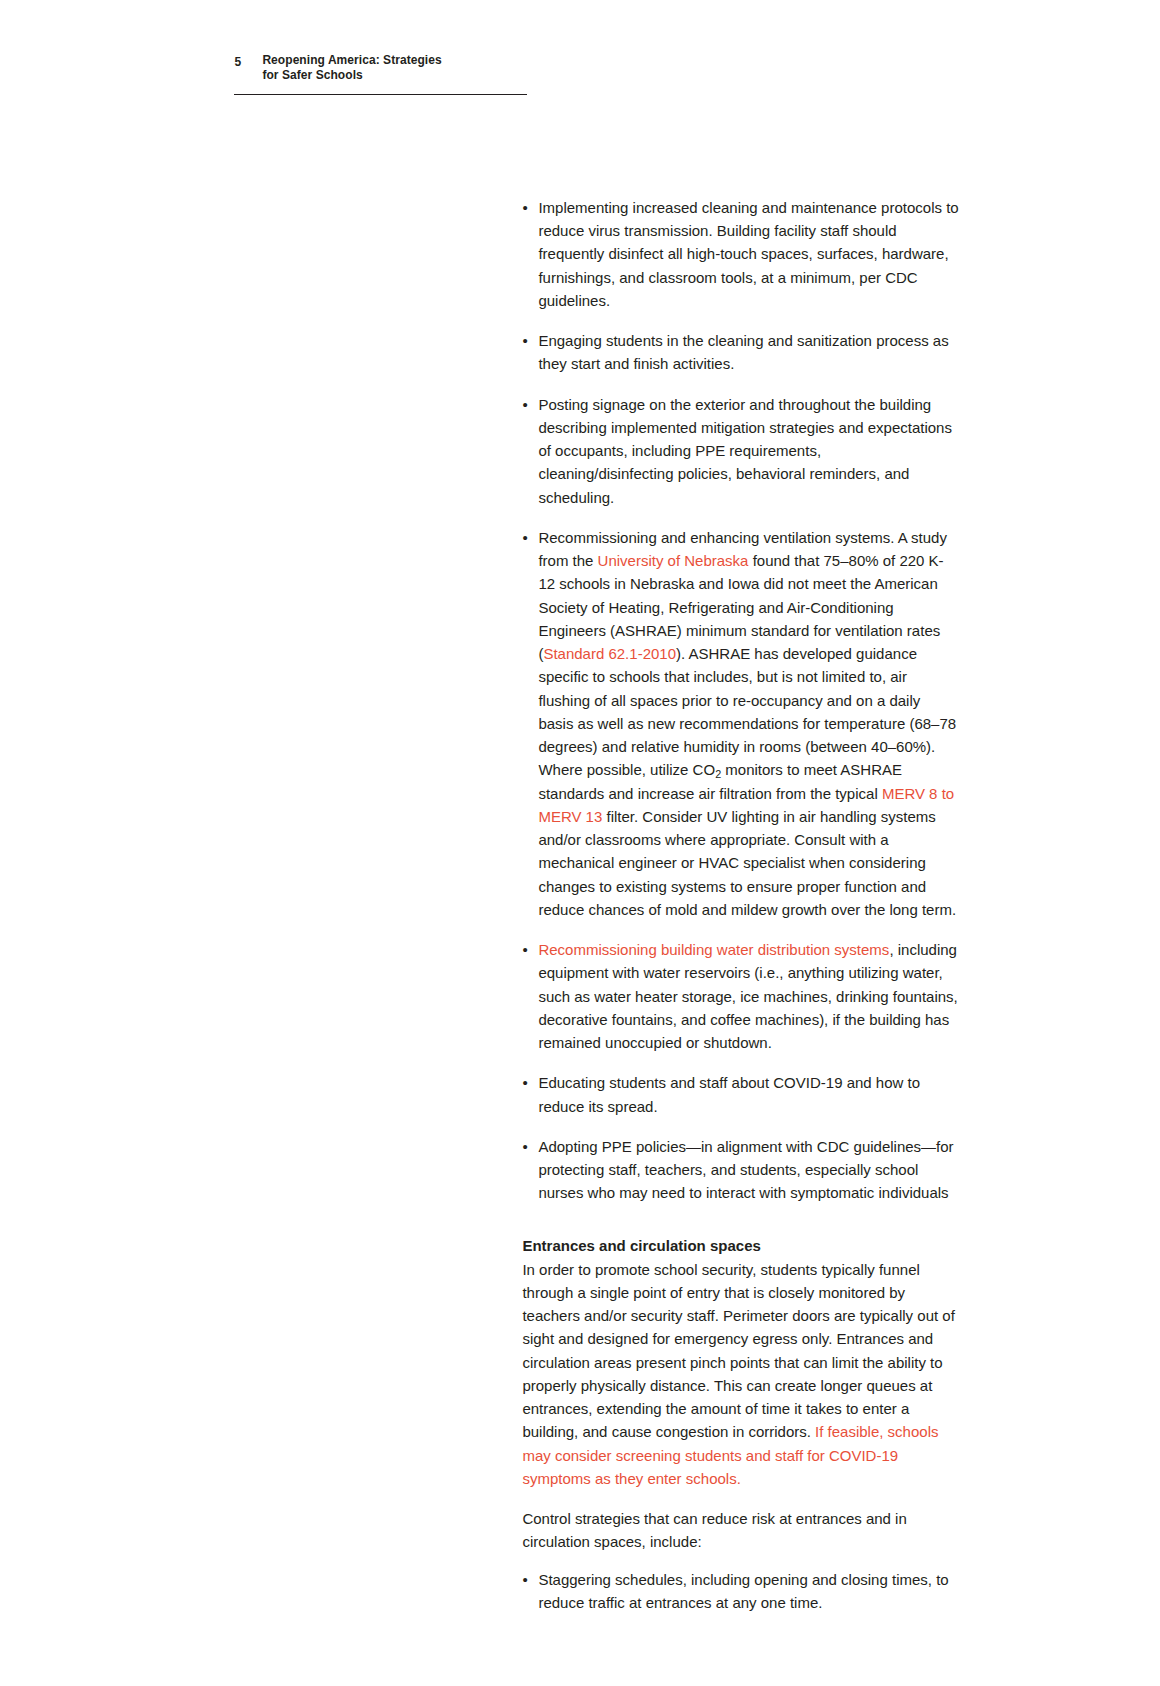5
Reopening America: Strategies
for Safer Schools
Implementing increased cleaning and maintenance protocols to reduce virus transmission. Building facility staff should frequently disinfect all high-touch spaces, surfaces, hardware, furnishings, and classroom tools, at a minimum, per CDC guidelines.
Engaging students in the cleaning and sanitization process as they start and finish activities.
Posting signage on the exterior and throughout the building describing implemented mitigation strategies and expectations of occupants, including PPE requirements, cleaning/disinfecting policies, behavioral reminders, and scheduling.
Recommissioning and enhancing ventilation systems. A study from the University of Nebraska found that 75–80% of 220 K-12 schools in Nebraska and Iowa did not meet the American Society of Heating, Refrigerating and Air-Conditioning Engineers (ASHRAE) minimum standard for ventilation rates (Standard 62.1-2010). ASHRAE has developed guidance specific to schools that includes, but is not limited to, air flushing of all spaces prior to re-occupancy and on a daily basis as well as new recommendations for temperature (68–78 degrees) and relative humidity in rooms (between 40–60%). Where possible, utilize CO2 monitors to meet ASHRAE standards and increase air filtration from the typical MERV 8 to MERV 13 filter. Consider UV lighting in air handling systems and/or classrooms where appropriate. Consult with a mechanical engineer or HVAC specialist when considering changes to existing systems to ensure proper function and reduce chances of mold and mildew growth over the long term.
Recommissioning building water distribution systems, including equipment with water reservoirs (i.e., anything utilizing water, such as water heater storage, ice machines, drinking fountains, decorative fountains, and coffee machines), if the building has remained unoccupied or shutdown.
Educating students and staff about COVID-19 and how to reduce its spread.
Adopting PPE policies—in alignment with CDC guidelines—for protecting staff, teachers, and students, especially school nurses who may need to interact with symptomatic individuals
Entrances and circulation spaces
In order to promote school security, students typically funnel through a single point of entry that is closely monitored by teachers and/or security staff. Perimeter doors are typically out of sight and designed for emergency egress only. Entrances and circulation areas present pinch points that can limit the ability to properly physically distance. This can create longer queues at entrances, extending the amount of time it takes to enter a building, and cause congestion in corridors. If feasible, schools may consider screening students and staff for COVID-19 symptoms as they enter schools.
Control strategies that can reduce risk at entrances and in circulation spaces, include:
Staggering schedules, including opening and closing times, to reduce traffic at entrances at any one time.